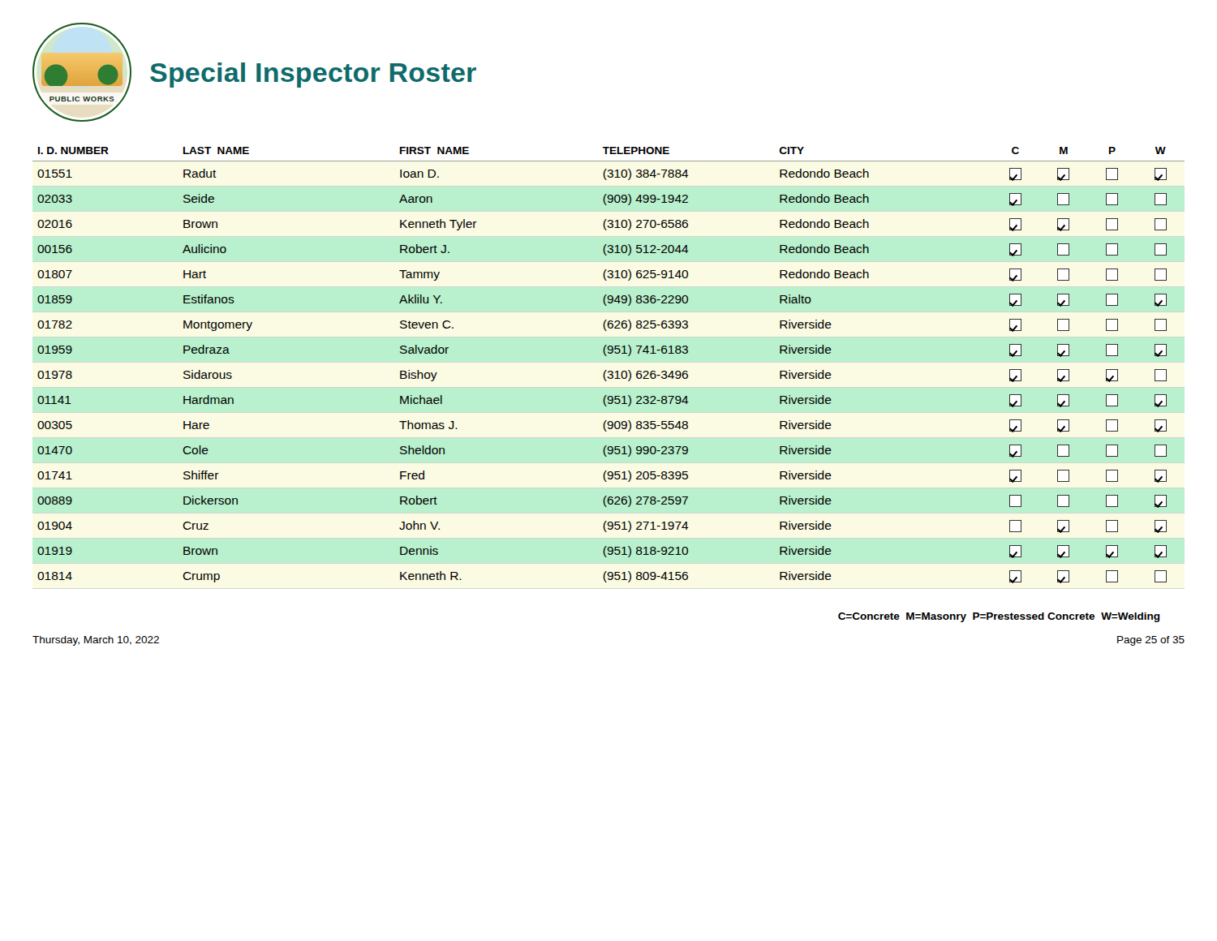Special Inspector Roster
| I. D. NUMBER | LAST NAME | FIRST NAME | TELEPHONE | CITY | C | M | P | W |
| --- | --- | --- | --- | --- | --- | --- | --- | --- |
| 01551 | Radut | Ioan D. | (310) 384-7884 | Redondo Beach | | | | |
| 02033 | Seide | Aaron | (909) 499-1942 | Redondo Beach | | | | |
| 02016 | Brown | Kenneth Tyler | (310) 270-6586 | Redondo Beach | | | | |
| 00156 | Aulicino | Robert J. | (310) 512-2044 | Redondo Beach | | | | |
| 01807 | Hart | Tammy | (310) 625-9140 | Redondo Beach | | | | |
| 01859 | Estifanos | Aklilu Y. | (949) 836-2290 | Rialto | | | | |
| 01782 | Montgomery | Steven C. | (626) 825-6393 | Riverside | | | | |
| 01959 | Pedraza | Salvador | (951) 741-6183 | Riverside | | | | |
| 01978 | Sidarous | Bishoy | (310) 626-3496 | Riverside | | | | |
| 01141 | Hardman | Michael | (951) 232-8794 | Riverside | | | | |
| 00305 | Hare | Thomas J. | (909) 835-5548 | Riverside | | | | |
| 01470 | Cole | Sheldon | (951) 990-2379 | Riverside | | | | |
| 01741 | Shiffer | Fred | (951) 205-8395 | Riverside | | | | |
| 00889 | Dickerson | Robert | (626) 278-2597 | Riverside | | | | |
| 01904 | Cruz | John V. | (951) 271-1974 | Riverside | | | | |
| 01919 | Brown | Dennis | (951) 818-9210 | Riverside | | | | |
| 01814 | Crump | Kenneth R. | (951) 809-4156 | Riverside | | | | |
C=Concrete M=Masonry P=Prestessed Concrete W=Welding
Thursday, March 10, 2022
Page 25 of 35